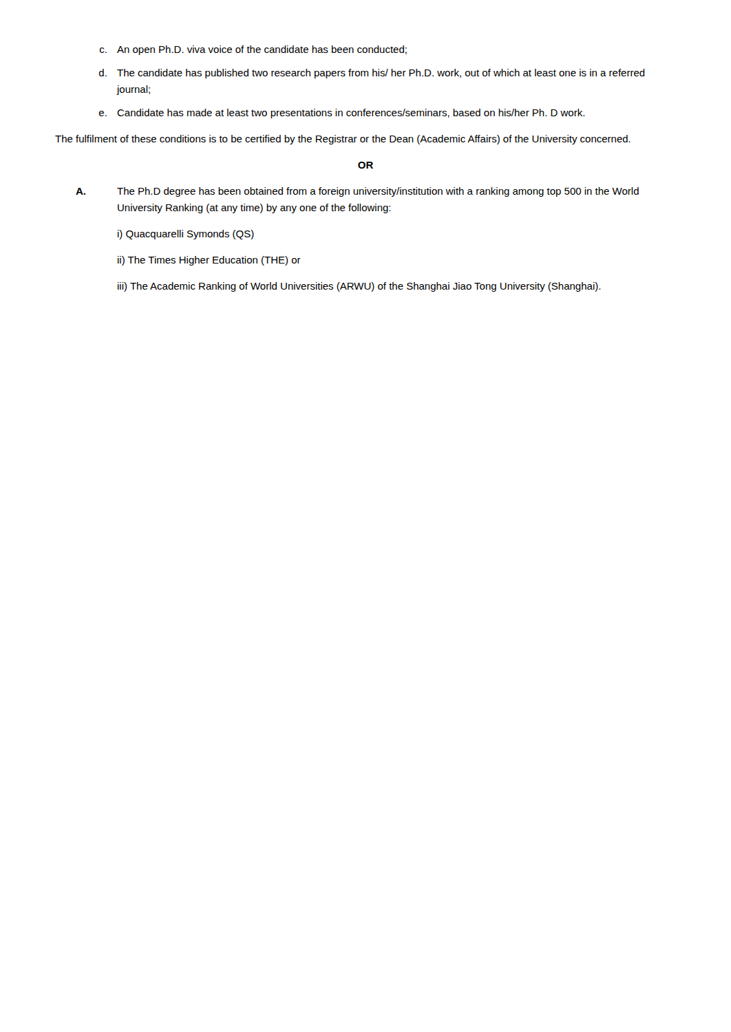An open Ph.D. viva voice of the candidate has been conducted;
The candidate has published two research papers from his/ her Ph.D. work, out of which at least one is in a referred journal;
Candidate has made at least two presentations in conferences/seminars, based on his/her Ph. D work.
The fulfilment of these conditions is to be certified by the Registrar or the Dean (Academic Affairs) of the University concerned.
OR
A.
The Ph.D degree has been obtained from a foreign university/institution with a ranking among top 500 in the World University Ranking (at any time) by any one of the following:
i) Quacquarelli Symonds (QS)
ii) The Times Higher Education (THE) or
iii) The Academic Ranking of World Universities (ARWU) of the Shanghai Jiao Tong University (Shanghai).